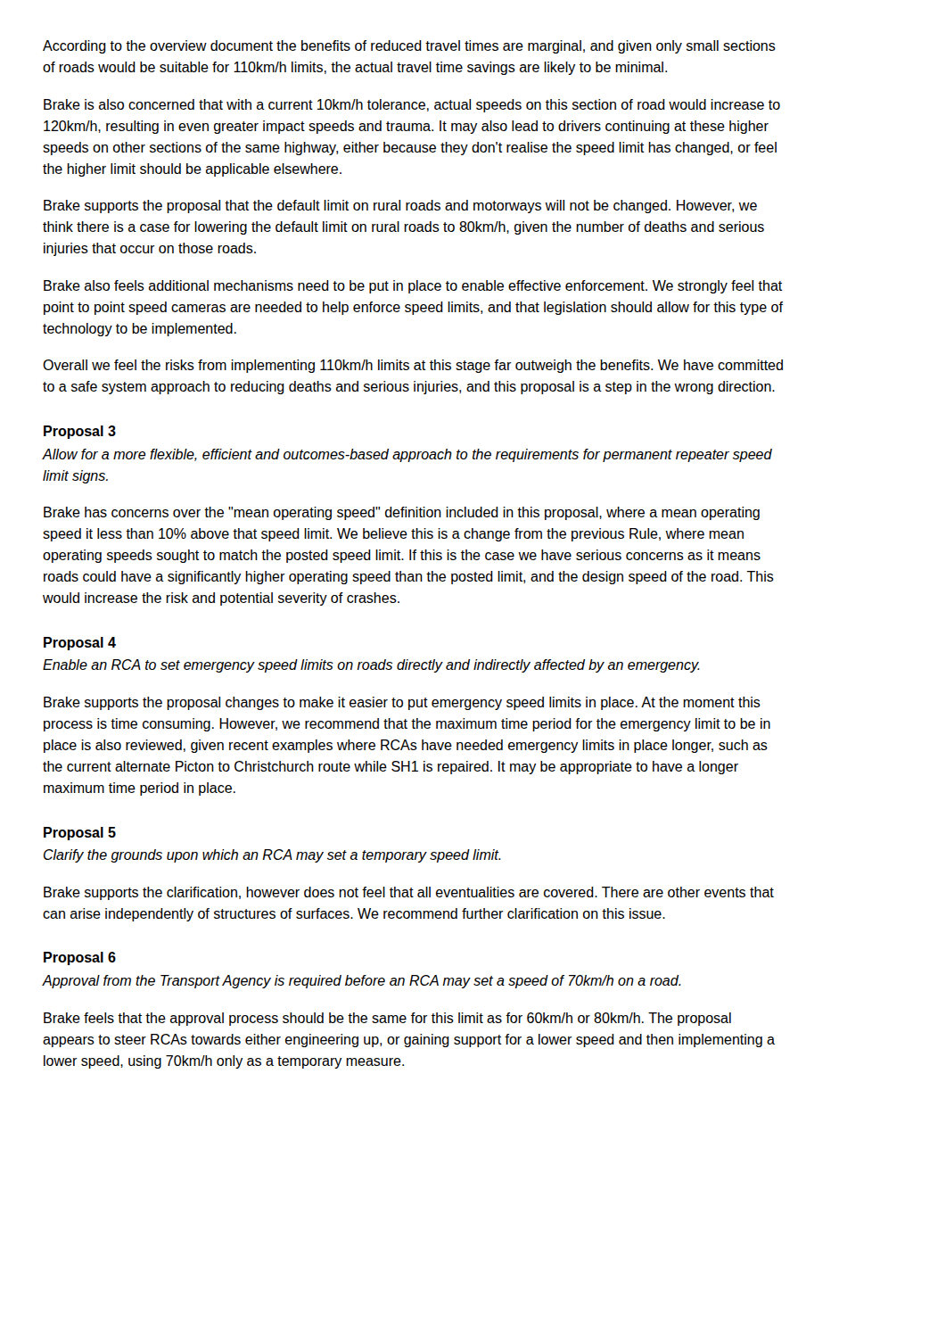According to the overview document the benefits of reduced travel times are marginal, and given only small sections of roads would be suitable for 110km/h limits, the actual travel time savings are likely to be minimal.
Brake is also concerned that with a current 10km/h tolerance, actual speeds on this section of road would increase to 120km/h, resulting in even greater impact speeds and trauma. It may also lead to drivers continuing at these higher speeds on other sections of the same highway, either because they don't realise the speed limit has changed, or feel the higher limit should be applicable elsewhere.
Brake supports the proposal that the default limit on rural roads and motorways will not be changed. However, we think there is a case for lowering the default limit on rural roads to 80km/h, given the number of deaths and serious injuries that occur on those roads.
Brake also feels additional mechanisms need to be put in place to enable effective enforcement. We strongly feel that point to point speed cameras are needed to help enforce speed limits, and that legislation should allow for this type of technology to be implemented.
Overall we feel the risks from implementing 110km/h limits at this stage far outweigh the benefits. We have committed to a safe system approach to reducing deaths and serious injuries, and this proposal is a step in the wrong direction.
Proposal 3
Allow for a more flexible, efficient and outcomes-based approach to the requirements for permanent repeater speed limit signs.
Brake has concerns over the "mean operating speed" definition included in this proposal, where a mean operating speed it less than 10% above that speed limit. We believe this is a change from the previous Rule, where mean operating speeds sought to match the posted speed limit. If this is the case we have serious concerns as it means roads could have a significantly higher operating speed than the posted limit, and the design speed of the road. This would increase the risk and potential severity of crashes.
Proposal 4
Enable an RCA to set emergency speed limits on roads directly and indirectly affected by an emergency.
Brake supports the proposal changes to make it easier to put emergency speed limits in place. At the moment this process is time consuming. However, we recommend that the maximum time period for the emergency limit to be in place is also reviewed, given recent examples where RCAs have needed emergency limits in place longer, such as the current alternate Picton to Christchurch route while SH1 is repaired. It may be appropriate to have a longer maximum time period in place.
Proposal 5
Clarify the grounds upon which an RCA may set a temporary speed limit.
Brake supports the clarification, however does not feel that all eventualities are covered. There are other events that can arise independently of structures of surfaces. We recommend further clarification on this issue.
Proposal 6
Approval from the Transport Agency is required before an RCA may set a speed of 70km/h on a road.
Brake feels that the approval process should be the same for this limit as for 60km/h or 80km/h. The proposal appears to steer RCAs towards either engineering up, or gaining support for a lower speed and then implementing a lower speed, using 70km/h only as a temporary measure.